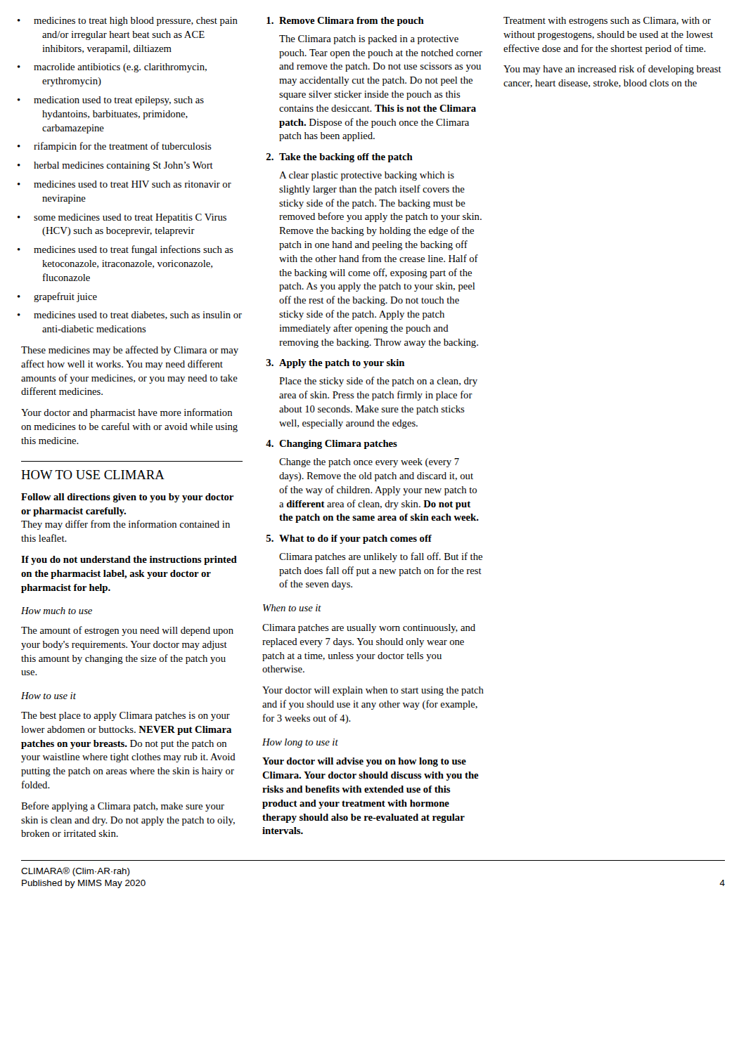medicines to treat high blood pressure, chest pain and/or irregular heart beat such as ACE inhibitors, verapamil, diltiazem
macrolide antibiotics (e.g. clarithromycin, erythromycin)
medication used to treat epilepsy, such as hydantoins, barbituates, primidone, carbamazepine
rifampicin for the treatment of tuberculosis
herbal medicines containing St John’s Wort
medicines used to treat HIV such as ritonavir or nevirapine
some medicines used to treat Hepatitis C Virus (HCV) such as boceprevir, telaprevir
medicines used to treat fungal infections such as ketoconazole, itraconazole, voriconazole, fluconazole
grapefruit juice
medicines used to treat diabetes, such as insulin or anti-diabetic medications
These medicines may be affected by Climara or may affect how well it works. You may need different amounts of your medicines, or you may need to take different medicines.
Your doctor and pharmacist have more information on medicines to be careful with or avoid while using this medicine.
How to use Climara
Follow all directions given to you by your doctor or pharmacist carefully.
They may differ from the information contained in this leaflet.
If you do not understand the instructions printed on the pharmacist label, ask your doctor or pharmacist for help.
How much to use
The amount of estrogen you need will depend upon your body's requirements. Your doctor may adjust this amount by changing the size of the patch you use.
How to use it
The best place to apply Climara patches is on your lower abdomen or buttocks. NEVER put Climara patches on your breasts. Do not put the patch on your waistline where tight clothes may rub it. Avoid putting the patch on areas where the skin is hairy or folded.
Before applying a Climara patch, make sure your skin is clean and dry. Do not apply the patch to oily, broken or irritated skin.
Remove Climara from the pouch
The Climara patch is packed in a protective pouch. Tear open the pouch at the notched corner and remove the patch. Do not use scissors as you may accidentally cut the patch. Do not peel the square silver sticker inside the pouch as this contains the desiccant. This is not the Climara patch. Dispose of the pouch once the Climara patch has been applied.
Take the backing off the patch
A clear plastic protective backing which is slightly larger than the patch itself covers the sticky side of the patch. The backing must be removed before you apply the patch to your skin. Remove the backing by holding the edge of the patch in one hand and peeling the backing off with the other hand from the crease line. Half of the backing will come off, exposing part of the patch. As you apply the patch to your skin, peel off the rest of the backing. Do not touch the sticky side of the patch. Apply the patch immediately after opening the pouch and removing the backing. Throw away the backing.
Apply the patch to your skin
Place the sticky side of the patch on a clean, dry area of skin. Press the patch firmly in place for about 10 seconds. Make sure the patch sticks well, especially around the edges.
Changing Climara patches
Change the patch once every week (every 7 days). Remove the old patch and discard it, out of the way of children. Apply your new patch to a different area of clean, dry skin. Do not put the patch on the same area of skin each week.
What to do if your patch comes off
Climara patches are unlikely to fall off. But if the patch does fall off put a new patch on for the rest of the seven days.
When to use it
Climara patches are usually worn continuously, and replaced every 7 days. You should only wear one patch at a time, unless your doctor tells you otherwise.
Your doctor will explain when to start using the patch and if you should use it any other way (for example, for 3 weeks out of 4).
How long to use it
Your doctor will advise you on how long to use Climara. Your doctor should discuss with you the risks and benefits with extended use of this product and your treatment with hormone therapy should also be re-evaluated at regular intervals.
Treatment with estrogens such as Climara, with or without progestogens, should be used at the lowest effective dose and for the shortest period of time.
You may have an increased risk of developing breast cancer, heart disease, stroke, blood clots on the
CLIMARA® (Clim·AR·rah)
Published by MIMS May 2020
4